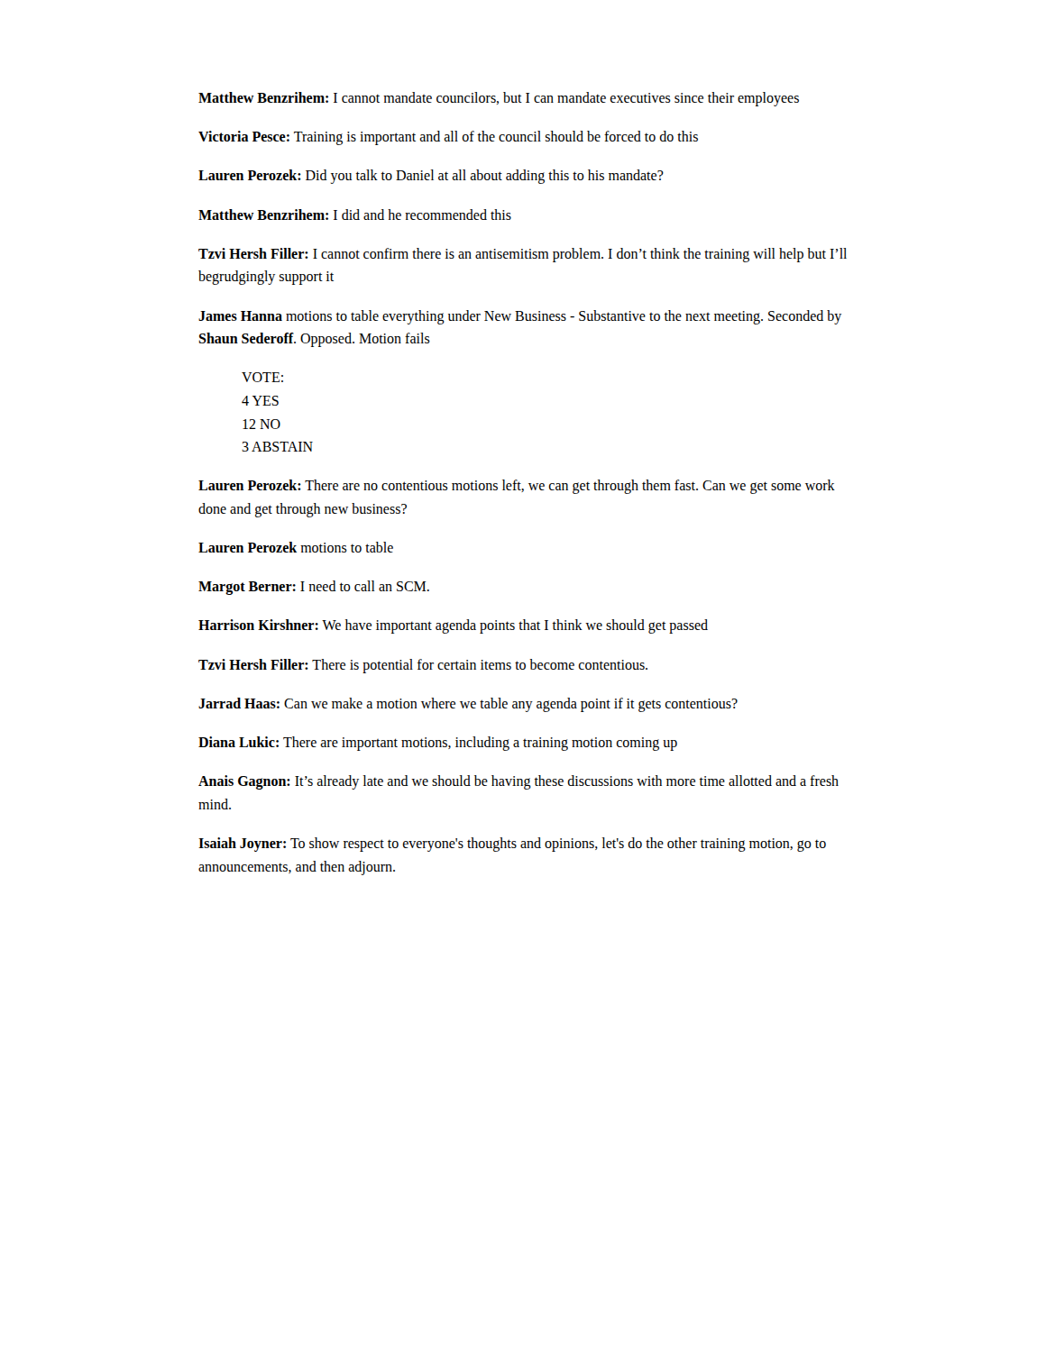Matthew Benzrihem: I cannot mandate councilors, but I can mandate executives since their employees
Victoria Pesce: Training is important and all of the council should be forced to do this
Lauren Perozek: Did you talk to Daniel at all about adding this to his mandate?
Matthew Benzrihem: I did and he recommended this
Tzvi Hersh Filler: I cannot confirm there is an antisemitism problem. I don’t think the training will help but I’ll begrudgingly support it
James Hanna motions to table everything under New Business - Substantive to the next meeting. Seconded by Shaun Sederoff. Opposed. Motion fails
VOTE:
4 YES
12 NO
3 ABSTAIN
Lauren Perozek: There are no contentious motions left, we can get through them fast. Can we get some work done and get through new business?
Lauren Perozek motions to table
Margot Berner: I need to call an SCM.
Harrison Kirshner: We have important agenda points that I think we should get passed
Tzvi Hersh Filler: There is potential for certain items to become contentious.
Jarrad Haas: Can we make a motion where we table any agenda point if it gets contentious?
Diana Lukic: There are important motions, including a training motion coming up
Anais Gagnon: It’s already late and we should be having these discussions with more time allotted and a fresh mind.
Isaiah Joyner: To show respect to everyone's thoughts and opinions, let's do the other training motion, go to announcements, and then adjourn.